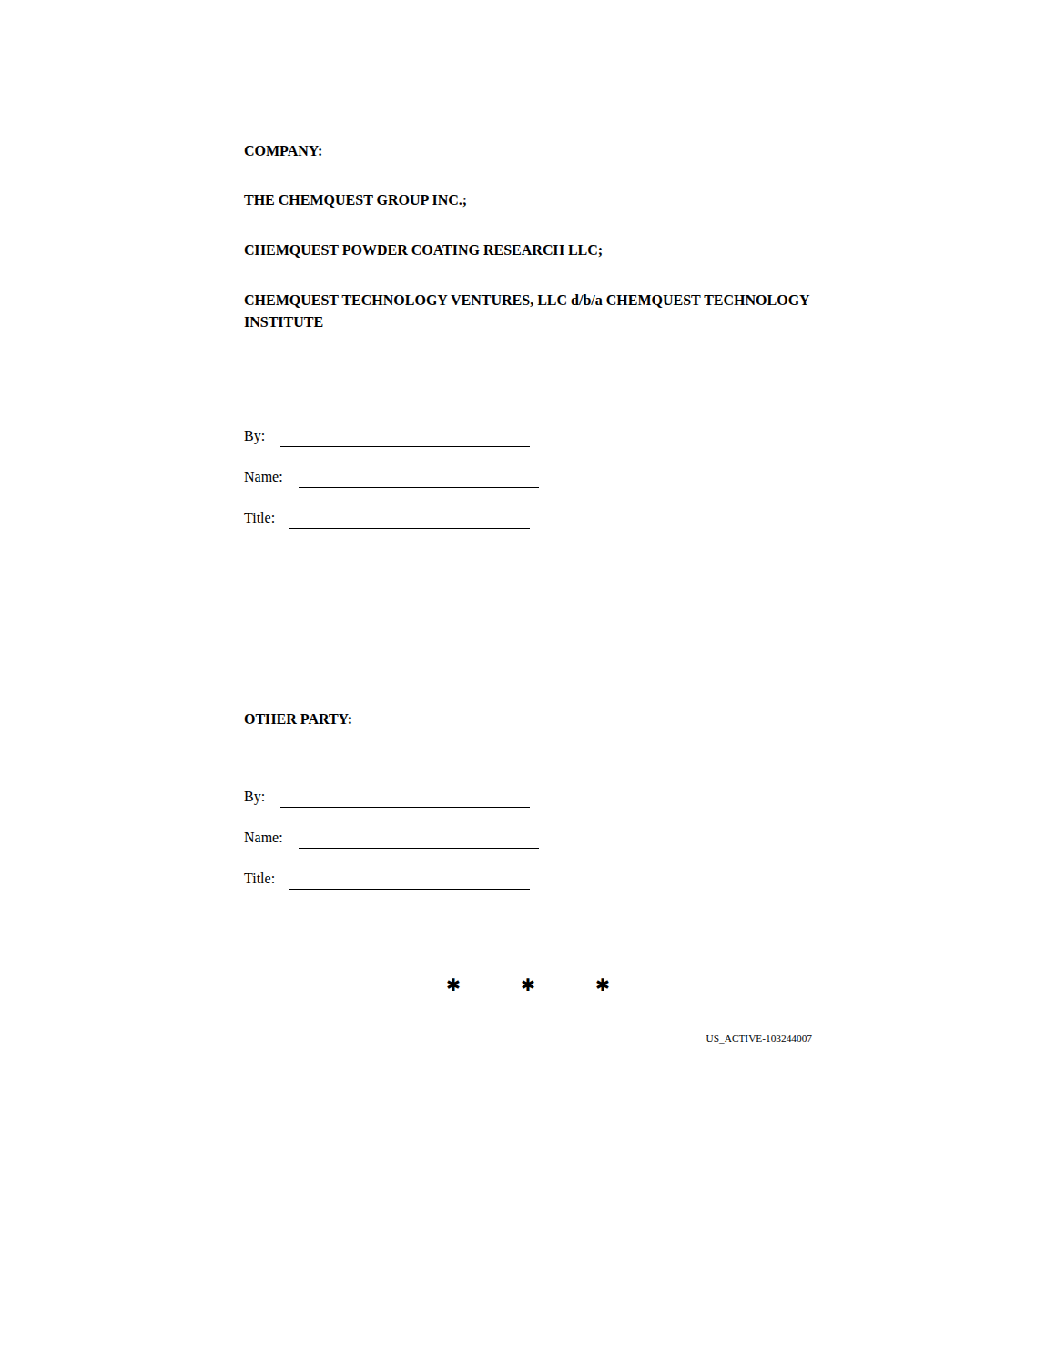COMPANY:
THE CHEMQUEST GROUP INC.;
CHEMQUEST POWDER COATING RESEARCH LLC;
CHEMQUEST TECHNOLOGY VENTURES, LLC d/b/a CHEMQUEST TECHNOLOGY INSTITUTE
By:
Name:
Title:
OTHER PARTY:
By:
Name:
Title:
✱✱✱
US_ACTIVE-103244007